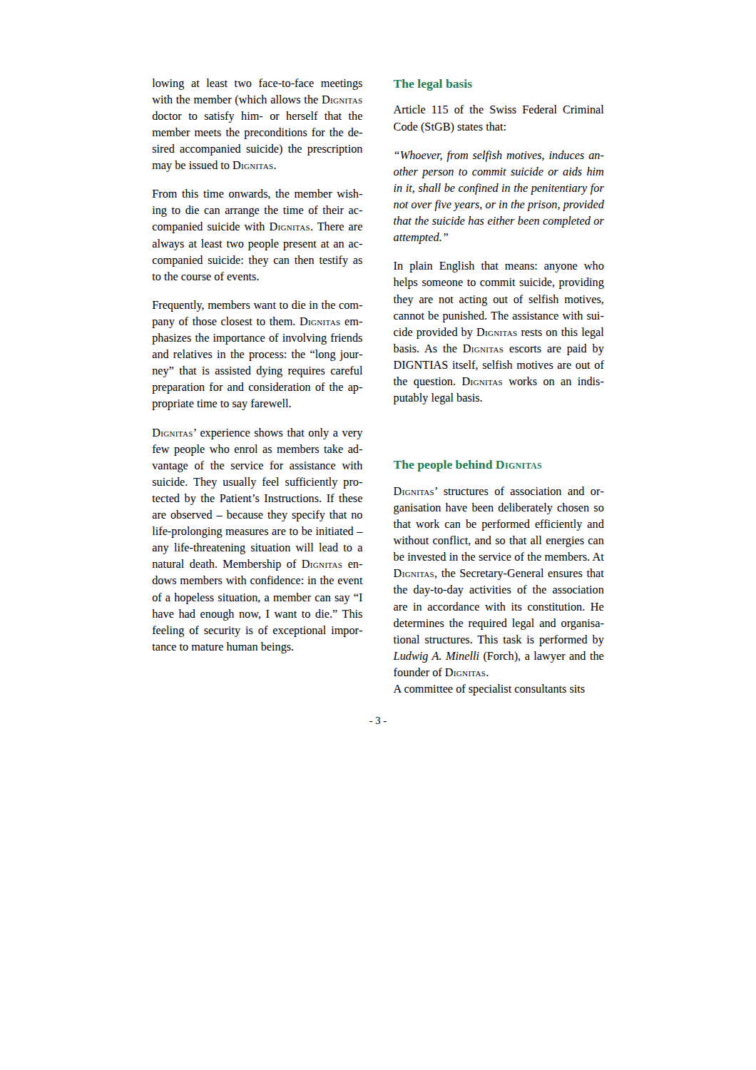lowing at least two face-to-face meetings with the member (which allows the Dignitas doctor to satisfy him- or herself that the member meets the preconditions for the desired accompanied suicide) the prescription may be issued to Dignitas.
From this time onwards, the member wishing to die can arrange the time of their accompanied suicide with Dignitas. There are always at least two people present at an accompanied suicide: they can then testify as to the course of events.
Frequently, members want to die in the company of those closest to them. Dignitas emphasizes the importance of involving friends and relatives in the process: the “long journey” that is assisted dying requires careful preparation for and consideration of the appropriate time to say farewell.
Dignitas’ experience shows that only a very few people who enrol as members take advantage of the service for assistance with suicide. They usually feel sufficiently protected by the Patient’s Instructions. If these are observed – because they specify that no life-prolonging measures are to be initiated – any life-threatening situation will lead to a natural death. Membership of Dignitas endows members with confidence: in the event of a hopeless situation, a member can say “I have had enough now, I want to die.” This feeling of security is of exceptional importance to mature human beings.
The legal basis
Article 115 of the Swiss Federal Criminal Code (StGB) states that:
“Whoever, from selfish motives, induces another person to commit suicide or aids him in it, shall be confined in the penitentiary for not over five years, or in the prison, provided that the suicide has either been completed or attempted.”
In plain English that means: anyone who helps someone to commit suicide, providing they are not acting out of selfish motives, cannot be punished. The assistance with suicide provided by Dignitas rests on this legal basis. As the Dignitas escorts are paid by DIGNTIAS itself, selfish motives are out of the question. Dignitas works on an indisputably legal basis.
The people behind Dignitas
Dignitas’ structures of association and organisation have been deliberately chosen so that work can be performed efficiently and without conflict, and so that all energies can be invested in the service of the members. At Dignitas, the Secretary-General ensures that the day-to-day activities of the association are in accordance with its constitution. He determines the required legal and organisational structures. This task is performed by Ludwig A. Minelli (Forch), a lawyer and the founder of Dignitas.
A committee of specialist consultants sits
- 3 -